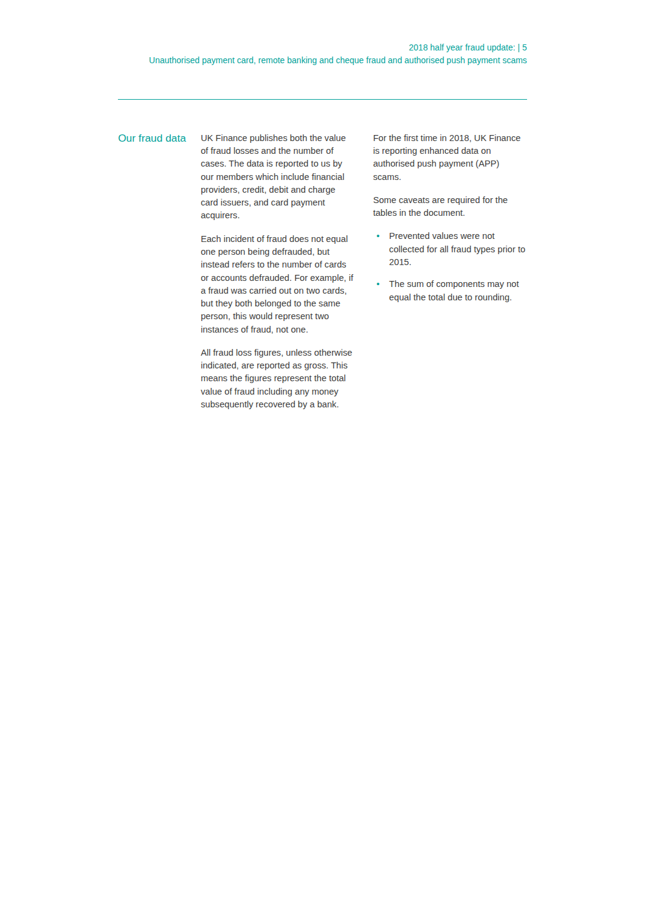2018 half year fraud update: | 5
Unauthorised payment card, remote banking and cheque fraud and authorised push payment scams
Our fraud data
UK Finance publishes both the value of fraud losses and the number of cases. The data is reported to us by our members which include financial providers, credit, debit and charge card issuers, and card payment acquirers.
Each incident of fraud does not equal one person being defrauded, but instead refers to the number of cards or accounts defrauded. For example, if a fraud was carried out on two cards, but they both belonged to the same person, this would represent two instances of fraud, not one.
All fraud loss figures, unless otherwise indicated, are reported as gross. This means the figures represent the total value of fraud including any money subsequently recovered by a bank.
For the first time in 2018, UK Finance is reporting enhanced data on authorised push payment (APP) scams.
Some caveats are required for the tables in the document.
Prevented values were not collected for all fraud types prior to 2015.
The sum of components may not equal the total due to rounding.